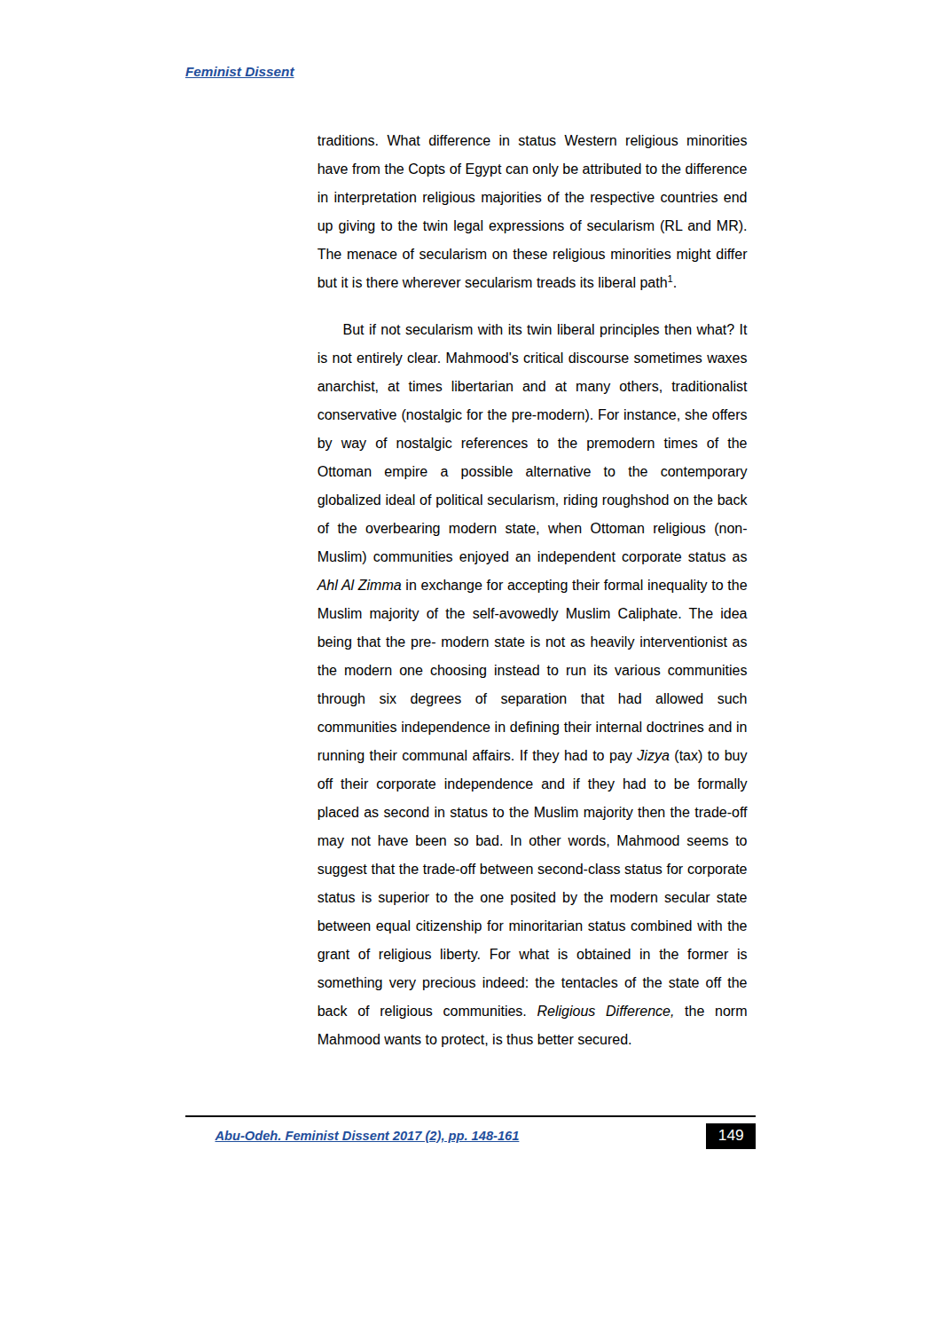Feminist Dissent
traditions. What difference in status Western religious minorities have from the Copts of Egypt can only be attributed to the difference in interpretation religious majorities of the respective countries end up giving to the twin legal expressions of secularism (RL and MR). The menace of secularism on these religious minorities might differ but it is there wherever secularism treads its liberal path1.
But if not secularism with its twin liberal principles then what? It is not entirely clear. Mahmood's critical discourse sometimes waxes anarchist, at times libertarian and at many others, traditionalist conservative (nostalgic for the pre-modern). For instance, she offers by way of nostalgic references to the premodern times of the Ottoman empire a possible alternative to the contemporary globalized ideal of political secularism, riding roughshod on the back of the overbearing modern state, when Ottoman religious (non-Muslim) communities enjoyed an independent corporate status as Ahl Al Zimma in exchange for accepting their formal inequality to the Muslim majority of the self-avowedly Muslim Caliphate. The idea being that the pre- modern state is not as heavily interventionist as the modern one choosing instead to run its various communities through six degrees of separation that had allowed such communities independence in defining their internal doctrines and in running their communal affairs. If they had to pay Jizya (tax) to buy off their corporate independence and if they had to be formally placed as second in status to the Muslim majority then the trade-off may not have been so bad. In other words, Mahmood seems to suggest that the trade-off between second-class status for corporate status is superior to the one posited by the modern secular state between equal citizenship for minoritarian status combined with the grant of religious liberty. For what is obtained in the former is something very precious indeed: the tentacles of the state off the back of religious communities. Religious Difference, the norm Mahmood wants to protect, is thus better secured.
Abu-Odeh. Feminist Dissent 2017 (2), pp. 148-161
149